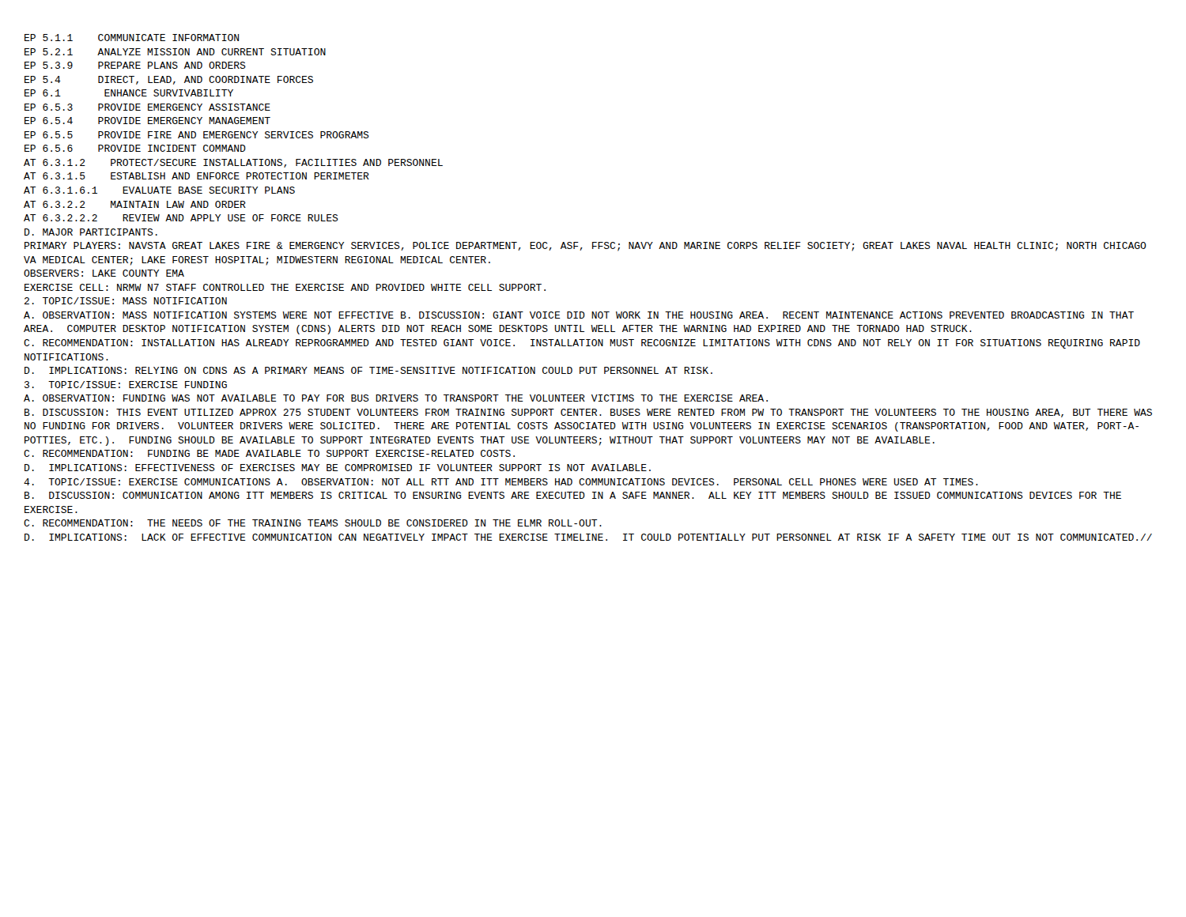EP 5.1.1 COMMUNICATE INFORMATION
EP 5.2.1 ANALYZE MISSION AND CURRENT SITUATION
EP 5.3.9 PREPARE PLANS AND ORDERS
EP 5.4 DIRECT, LEAD, AND COORDINATE FORCES
EP 6.1 ENHANCE SURVIVABILITY
EP 6.5.3 PROVIDE EMERGENCY ASSISTANCE
EP 6.5.4 PROVIDE EMERGENCY MANAGEMENT
EP 6.5.5 PROVIDE FIRE AND EMERGENCY SERVICES PROGRAMS
EP 6.5.6 PROVIDE INCIDENT COMMAND
AT 6.3.1.2 PROTECT/SECURE INSTALLATIONS, FACILITIES AND PERSONNEL
AT 6.3.1.5 ESTABLISH AND ENFORCE PROTECTION PERIMETER
AT 6.3.1.6.1 EVALUATE BASE SECURITY PLANS
AT 6.3.2.2 MAINTAIN LAW AND ORDER
AT 6.3.2.2.2 REVIEW AND APPLY USE OF FORCE RULES
D. MAJOR PARTICIPANTS.
PRIMARY PLAYERS: NAVSTA GREAT LAKES FIRE & EMERGENCY SERVICES, POLICE DEPARTMENT, EOC, ASF, FFSC; NAVY AND MARINE CORPS RELIEF SOCIETY; GREAT LAKES NAVAL HEALTH CLINIC; NORTH CHICAGO VA MEDICAL CENTER; LAKE FOREST HOSPITAL; MIDWESTERN REGIONAL MEDICAL CENTER.
OBSERVERS: LAKE COUNTY EMA
EXERCISE CELL: NRMW N7 STAFF CONTROLLED THE EXERCISE AND PROVIDED WHITE CELL SUPPORT.
2. TOPIC/ISSUE: MASS NOTIFICATION
A. OBSERVATION: MASS NOTIFICATION SYSTEMS WERE NOT EFFECTIVE B. DISCUSSION: GIANT VOICE DID NOT WORK IN THE HOUSING AREA. RECENT MAINTENANCE ACTIONS PREVENTED BROADCASTING IN THAT AREA. COMPUTER DESKTOP NOTIFICATION SYSTEM (CDNS) ALERTS DID NOT REACH SOME DESKTOPS UNTIL WELL AFTER THE WARNING HAD EXPIRED AND THE TORNADO HAD STRUCK.
C. RECOMMENDATION: INSTALLATION HAS ALREADY REPROGRAMMED AND TESTED GIANT VOICE. INSTALLATION MUST RECOGNIZE LIMITATIONS WITH CDNS AND NOT RELY ON IT FOR SITUATIONS REQUIRING RAPID NOTIFICATIONS.
D. IMPLICATIONS: RELYING ON CDNS AS A PRIMARY MEANS OF TIME-SENSITIVE NOTIFICATION COULD PUT PERSONNEL AT RISK.
3. TOPIC/ISSUE: EXERCISE FUNDING
A. OBSERVATION: FUNDING WAS NOT AVAILABLE TO PAY FOR BUS DRIVERS TO TRANSPORT THE VOLUNTEER VICTIMS TO THE EXERCISE AREA.
B. DISCUSSION: THIS EVENT UTILIZED APPROX 275 STUDENT VOLUNTEERS FROM TRAINING SUPPORT CENTER. BUSES WERE RENTED FROM PW TO TRANSPORT THE VOLUNTEERS TO THE HOUSING AREA, BUT THERE WAS NO FUNDING FOR DRIVERS. VOLUNTEER DRIVERS WERE SOLICITED. THERE ARE POTENTIAL COSTS ASSOCIATED WITH USING VOLUNTEERS IN EXERCISE SCENARIOS (TRANSPORTATION, FOOD AND WATER, PORT-A-POTTIES, ETC.). FUNDING SHOULD BE AVAILABLE TO SUPPORT INTEGRATED EVENTS THAT USE VOLUNTEERS; WITHOUT THAT SUPPORT VOLUNTEERS MAY NOT BE AVAILABLE.
C. RECOMMENDATION: FUNDING BE MADE AVAILABLE TO SUPPORT EXERCISE-RELATED COSTS.
D. IMPLICATIONS: EFFECTIVENESS OF EXERCISES MAY BE COMPROMISED IF VOLUNTEER SUPPORT IS NOT AVAILABLE.
4. TOPIC/ISSUE: EXERCISE COMMUNICATIONS A. OBSERVATION: NOT ALL RTT AND ITT MEMBERS HAD COMMUNICATIONS DEVICES. PERSONAL CELL PHONES WERE USED AT TIMES.
B. DISCUSSION: COMMUNICATION AMONG ITT MEMBERS IS CRITICAL TO ENSURING EVENTS ARE EXECUTED IN A SAFE MANNER. ALL KEY ITT MEMBERS SHOULD BE ISSUED COMMUNICATIONS DEVICES FOR THE EXERCISE.
C. RECOMMENDATION: THE NEEDS OF THE TRAINING TEAMS SHOULD BE CONSIDERED IN THE ELMR ROLL-OUT.
D. IMPLICATIONS: LACK OF EFFECTIVE COMMUNICATION CAN NEGATIVELY IMPACT THE EXERCISE TIMELINE. IT COULD POTENTIALLY PUT PERSONNEL AT RISK IF A SAFETY TIME OUT IS NOT COMMUNICATED.//